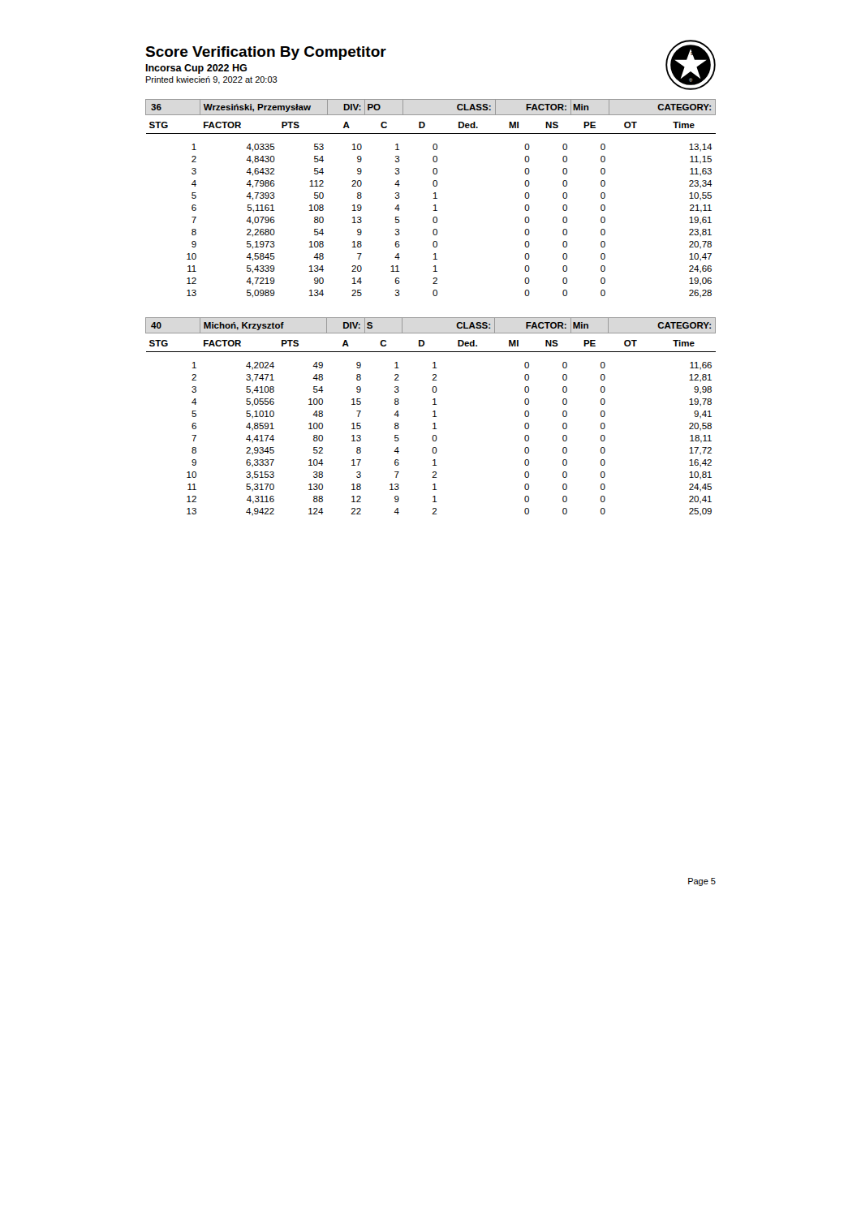I.P. S.C. ®
Score Verification By Competitor
Incorsa Cup 2022 HG
Printed kwiecień 9, 2022 at 20:03
| 36 | Wrzesiński, Przemysław | DIV: | PO | CLASS: | FACTOR: | Min | CATEGORY: |
| STG | FACTOR | PTS | A | C | D | Ded. | MI | NS | PE | OT | Time |
| 1 | 4,0335 | 53 | 10 | 1 | 0 | | 0 | 0 | 0 | | 13,14 |
| 2 | 4,8430 | 54 | 9 | 3 | 0 | | 0 | 0 | 0 | | 11,15 |
| 3 | 4,6432 | 54 | 9 | 3 | 0 | | 0 | 0 | 0 | | 11,63 |
| 4 | 4,7986 | 112 | 20 | 4 | 0 | | 0 | 0 | 0 | | 23,34 |
| 5 | 4,7393 | 50 | 8 | 3 | 1 | | 0 | 0 | 0 | | 10,55 |
| 6 | 5,1161 | 108 | 19 | 4 | 1 | | 0 | 0 | 0 | | 21,11 |
| 7 | 4,0796 | 80 | 13 | 5 | 0 | | 0 | 0 | 0 | | 19,61 |
| 8 | 2,2680 | 54 | 9 | 3 | 0 | | 0 | 0 | 0 | | 23,81 |
| 9 | 5,1973 | 108 | 18 | 6 | 0 | | 0 | 0 | 0 | | 20,78 |
| 10 | 4,5845 | 48 | 7 | 4 | 1 | | 0 | 0 | 0 | | 10,47 |
| 11 | 5,4339 | 134 | 20 | 11 | 1 | | 0 | 0 | 0 | | 24,66 |
| 12 | 4,7219 | 90 | 14 | 6 | 2 | | 0 | 0 | 0 | | 19,06 |
| 13 | 5,0989 | 134 | 25 | 3 | 0 | | 0 | 0 | 0 | | 26,28 |
| 40 | Michoń, Krzysztof | DIV: | S | CLASS: | FACTOR: | Min | CATEGORY: |
| STG | FACTOR | PTS | A | C | D | Ded. | MI | NS | PE | OT | Time |
| 1 | 4,2024 | 49 | 9 | 1 | 1 | | 0 | 0 | 0 | | 11,66 |
| 2 | 3,7471 | 48 | 8 | 2 | 2 | | 0 | 0 | 0 | | 12,81 |
| 3 | 5,4108 | 54 | 9 | 3 | 0 | | 0 | 0 | 0 | | 9,98 |
| 4 | 5,0556 | 100 | 15 | 8 | 1 | | 0 | 0 | 0 | | 19,78 |
| 5 | 5,1010 | 48 | 7 | 4 | 1 | | 0 | 0 | 0 | | 9,41 |
| 6 | 4,8591 | 100 | 15 | 8 | 1 | | 0 | 0 | 0 | | 20,58 |
| 7 | 4,4174 | 80 | 13 | 5 | 0 | | 0 | 0 | 0 | | 18,11 |
| 8 | 2,9345 | 52 | 8 | 4 | 0 | | 0 | 0 | 0 | | 17,72 |
| 9 | 6,3337 | 104 | 17 | 6 | 1 | | 0 | 0 | 0 | | 16,42 |
| 10 | 3,5153 | 38 | 3 | 7 | 2 | | 0 | 0 | 0 | | 10,81 |
| 11 | 5,3170 | 130 | 18 | 13 | 1 | | 0 | 0 | 0 | | 24,45 |
| 12 | 4,3116 | 88 | 12 | 9 | 1 | | 0 | 0 | 0 | | 20,41 |
| 13 | 4,9422 | 124 | 22 | 4 | 2 | | 0 | 0 | 0 | | 25,09 |
Page 5